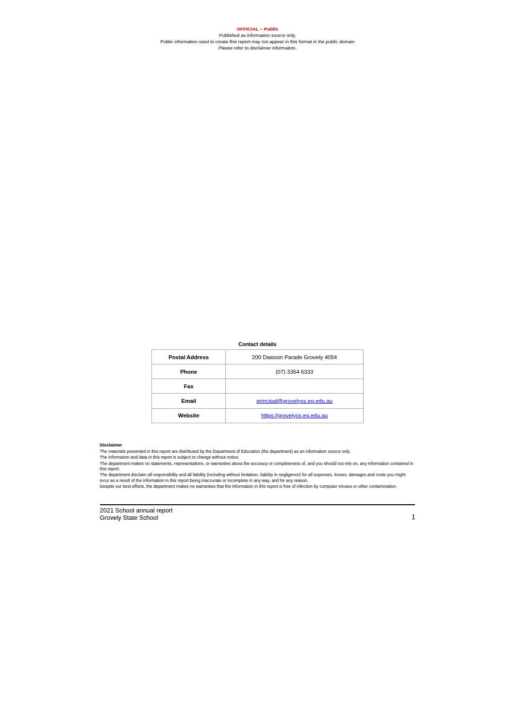OFFICIAL – Public
Published as information source only.
Public information used to create this report may not appear in this format in the public domain
Please refer to disclaimer information.
Contact details
| Postal Address | 200 Dawson Parade Grovely 4054 |
| Phone | (07) 3354 6333 |
| Fax | |
| Email | principal@grovelyss.eq.edu.au |
| Website | https://grovelyss.eq.edu.au |
Disclaimer
The materials presented in this report are distributed by the Department of Education (the department) as an information source only.
The information and data in this report is subject to change without notice.
The department makes no statements, representations, or warranties about the accuracy or completeness of, and you should not rely on, any information contained in this report.
The department disclaim all responsibility and all liability (including without limitation, liability in negligence) for all expenses, losses, damages and costs you might incur as a result of the information in this report being inaccurate or incomplete in any way, and for any reason.
Despite our best efforts, the department makes no warranties that the information in this report is free of infection by computer viruses or other contamination.
2021 School annual report
Grovely State School
1